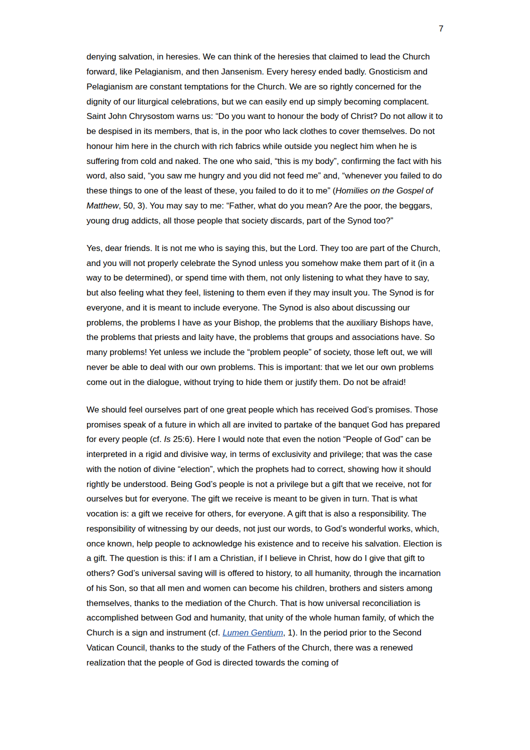7
denying salvation, in heresies. We can think of the heresies that claimed to lead the Church forward, like Pelagianism, and then Jansenism. Every heresy ended badly. Gnosticism and Pelagianism are constant temptations for the Church. We are so rightly concerned for the dignity of our liturgical celebrations, but we can easily end up simply becoming complacent. Saint John Chrysostom warns us: “Do you want to honour the body of Christ? Do not allow it to be despised in its members, that is, in the poor who lack clothes to cover themselves. Do not honour him here in the church with rich fabrics while outside you neglect him when he is suffering from cold and naked. The one who said, “this is my body”, confirming the fact with his word, also said, “you saw me hungry and you did not feed me” and, “whenever you failed to do these things to one of the least of these, you failed to do it to me” (Homilies on the Gospel of Matthew, 50, 3). You may say to me: “Father, what do you mean? Are the poor, the beggars, young drug addicts, all those people that society discards, part of the Synod too?”
Yes, dear friends. It is not me who is saying this, but the Lord. They too are part of the Church, and you will not properly celebrate the Synod unless you somehow make them part of it (in a way to be determined), or spend time with them, not only listening to what they have to say, but also feeling what they feel, listening to them even if they may insult you. The Synod is for everyone, and it is meant to include everyone. The Synod is also about discussing our problems, the problems I have as your Bishop, the problems that the auxiliary Bishops have, the problems that priests and laity have, the problems that groups and associations have. So many problems! Yet unless we include the “problem people” of society, those left out, we will never be able to deal with our own problems. This is important: that we let our own problems come out in the dialogue, without trying to hide them or justify them. Do not be afraid!
We should feel ourselves part of one great people which has received God’s promises. Those promises speak of a future in which all are invited to partake of the banquet God has prepared for every people (cf. Is 25:6). Here I would note that even the notion “People of God” can be interpreted in a rigid and divisive way, in terms of exclusivity and privilege; that was the case with the notion of divine “election”, which the prophets had to correct, showing how it should rightly be understood. Being God’s people is not a privilege but a gift that we receive, not for ourselves but for everyone. The gift we receive is meant to be given in turn. That is what vocation is: a gift we receive for others, for everyone. A gift that is also a responsibility. The responsibility of witnessing by our deeds, not just our words, to God’s wonderful works, which, once known, help people to acknowledge his existence and to receive his salvation. Election is a gift. The question is this: if I am a Christian, if I believe in Christ, how do I give that gift to others? God’s universal saving will is offered to history, to all humanity, through the incarnation of his Son, so that all men and women can become his children, brothers and sisters among themselves, thanks to the mediation of the Church. That is how universal reconciliation is accomplished between God and humanity, that unity of the whole human family, of which the Church is a sign and instrument (cf. Lumen Gentium, 1). In the period prior to the Second Vatican Council, thanks to the study of the Fathers of the Church, there was a renewed realization that the people of God is directed towards the coming of